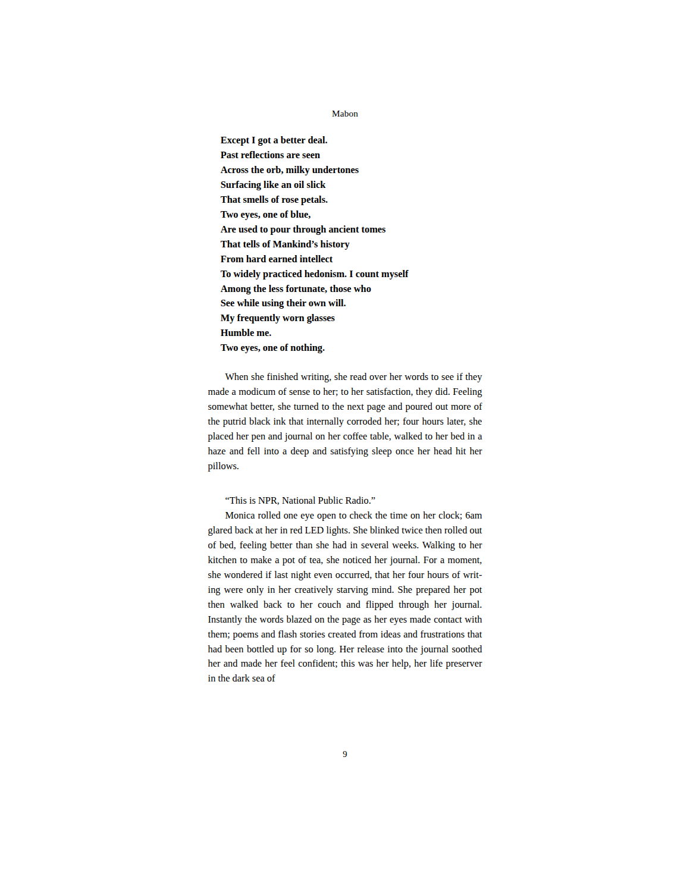Mabon
Except I got a better deal. Past reflections are seen Across the orb, milky undertones Surfacing like an oil slick That smells of rose petals. Two eyes, one of blue, Are used to pour through ancient tomes That tells of Mankind’s history From hard earned intellect To widely practiced hedonism. I count myself Among the less fortunate, those who See while using their own will. My frequently worn glasses Humble me. Two eyes, one of nothing.
When she finished writing, she read over her words to see if they made a modicum of sense to her; to her satisfaction, they did. Feeling somewhat better, she turned to the next page and poured out more of the putrid black ink that internally corroded her; four hours later, she placed her pen and journal on her coffee table, walked to her bed in a haze and fell into a deep and satisfying sleep once her head hit her pillows.
“This is NPR, National Public Radio.”
Monica rolled one eye open to check the time on her clock; 6am glared back at her in red LED lights. She blinked twice then rolled out of bed, feeling better than she had in several weeks. Walking to her kitchen to make a pot of tea, she noticed her journal. For a moment, she wondered if last night even occurred, that her four hours of writing were only in her creatively starving mind. She prepared her pot then walked back to her couch and flipped through her journal. Instantly the words blazed on the page as her eyes made contact with them; poems and flash stories created from ideas and frustrations that had been bottled up for so long. Her release into the journal soothed her and made her feel confident; this was her help, her life preserver in the dark sea of
9